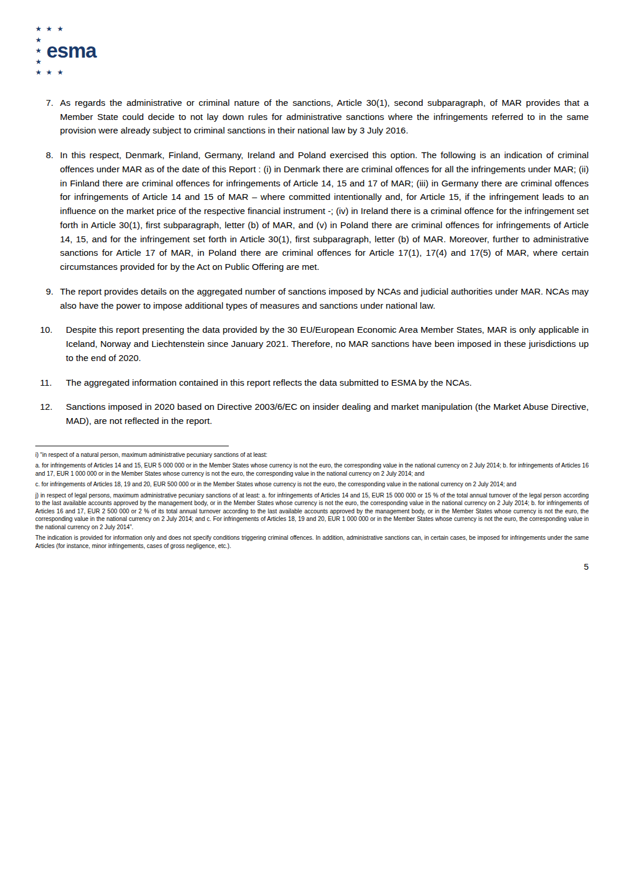★ ★ ★
★
★
★ esma
★ ★ ★
7. As regards the administrative or criminal nature of the sanctions, Article 30(1), second subparagraph, of MAR provides that a Member State could decide to not lay down rules for administrative sanctions where the infringements referred to in the same provision were already subject to criminal sanctions in their national law by 3 July 2016.
8. In this respect, Denmark, Finland, Germany, Ireland and Poland exercised this option. The following is an indication of criminal offences under MAR as of the date of this Report : (i) in Denmark there are criminal offences for all the infringements under MAR; (ii) in Finland there are criminal offences for infringements of Article 14, 15 and 17 of MAR; (iii) in Germany there are criminal offences for infringements of Article 14 and 15 of MAR – where committed intentionally and, for Article 15, if the infringement leads to an influence on the market price of the respective financial instrument -; (iv) in Ireland there is a criminal offence for the infringement set forth in Article 30(1), first subparagraph, letter (b) of MAR, and (v) in Poland there are criminal offences for infringements of Article 14, 15, and for the infringement set forth in Article 30(1), first subparagraph, letter (b) of MAR. Moreover, further to administrative sanctions for Article 17 of MAR, in Poland there are criminal offences for Article 17(1), 17(4) and 17(5) of MAR, where certain circumstances provided for by the Act on Public Offering are met.
9. The report provides details on the aggregated number of sanctions imposed by NCAs and judicial authorities under MAR. NCAs may also have the power to impose additional types of measures and sanctions under national law.
10. Despite this report presenting the data provided by the 30 EU/European Economic Area Member States, MAR is only applicable in Iceland, Norway and Liechtenstein since January 2021. Therefore, no MAR sanctions have been imposed in these jurisdictions up to the end of 2020.
11. The aggregated information contained in this report reflects the data submitted to ESMA by the NCAs.
12. Sanctions imposed in 2020 based on Directive 2003/6/EC on insider dealing and market manipulation (the Market Abuse Directive, MAD), are not reflected in the report.
i) “in respect of a natural person, maximum administrative pecuniary sanctions of at least:
a. for infringements of Articles 14 and 15, EUR 5 000 000 or in the Member States whose currency is not the euro, the corresponding value in the national currency on 2 July 2014; b. for infringements of Articles 16 and 17, EUR 1 000 000 or in the Member States whose currency is not the euro, the corresponding value in the national currency on 2 July 2014; and
c. for infringements of Articles 18, 19 and 20, EUR 500 000 or in the Member States whose currency is not the euro, the corresponding value in the national currency on 2 July 2014; and
j) in respect of legal persons, maximum administrative pecuniary sanctions of at least: a. for infringements of Articles 14 and 15, EUR 15 000 000 or 15 % of the total annual turnover of the legal person according to the last available accounts approved by the management body, or in the Member States whose currency is not the euro, the corresponding value in the national currency on 2 July 2014; b. for infringements of Articles 16 and 17, EUR 2 500 000 or 2 % of its total annual turnover according to the last available accounts approved by the management body, or in the Member States whose currency is not the euro, the corresponding value in the national currency on 2 July 2014; and c. For infringements of Articles 18, 19 and 20, EUR 1 000 000 or in the Member States whose currency is not the euro, the corresponding value in the national currency on 2 July 2014”.
The indication is provided for information only and does not specify conditions triggering criminal offences. In addition, administrative sanctions can, in certain cases, be imposed for infringements under the same Articles (for instance, minor infringements, cases of gross negligence, etc.).
5